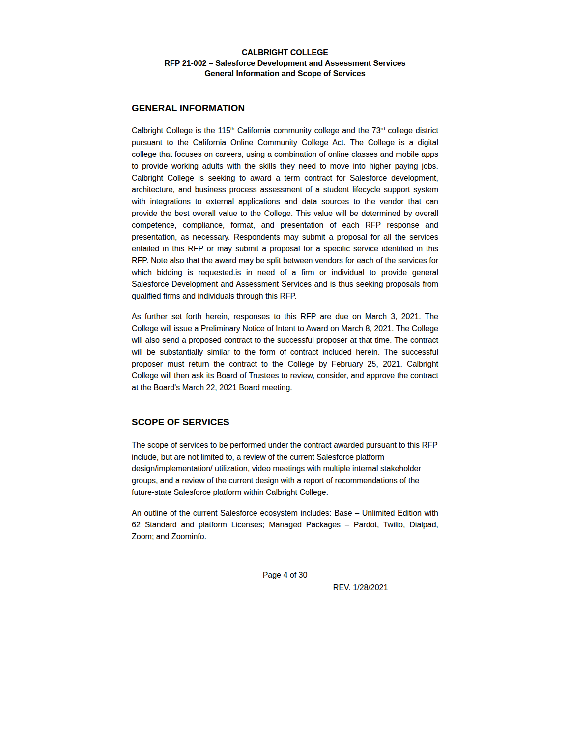CALBRIGHT COLLEGE
RFP 21-002 – Salesforce Development and Assessment Services
General Information and Scope of Services
GENERAL INFORMATION
Calbright College is the 115th California community college and the 73rd college district pursuant to the California Online Community College Act. The College is a digital college that focuses on careers, using a combination of online classes and mobile apps to provide working adults with the skills they need to move into higher paying jobs. Calbright College is seeking to award a term contract for Salesforce development, architecture, and business process assessment of a student lifecycle support system with integrations to external applications and data sources to the vendor that can provide the best overall value to the College. This value will be determined by overall competence, compliance, format, and presentation of each RFP response and presentation, as necessary. Respondents may submit a proposal for all the services entailed in this RFP or may submit a proposal for a specific service identified in this RFP. Note also that the award may be split between vendors for each of the services for which bidding is requested.is in need of a firm or individual to provide general Salesforce Development and Assessment Services and is thus seeking proposals from qualified firms and individuals through this RFP.
As further set forth herein, responses to this RFP are due on March 3, 2021. The College will issue a Preliminary Notice of Intent to Award on March 8, 2021. The College will also send a proposed contract to the successful proposer at that time. The contract will be substantially similar to the form of contract included herein. The successful proposer must return the contract to the College by February 25, 2021. Calbright College will then ask its Board of Trustees to review, consider, and approve the contract at the Board's March 22, 2021 Board meeting.
SCOPE OF SERVICES
The scope of services to be performed under the contract awarded pursuant to this RFP include, but are not limited to, a review of the current Salesforce platform design/implementation/ utilization, video meetings with multiple internal stakeholder groups, and a review of the current design with a report of recommendations of the future-state Salesforce platform within Calbright College.
An outline of the current Salesforce ecosystem includes: Base – Unlimited Edition with 62 Standard and platform Licenses; Managed Packages – Pardot, Twilio, Dialpad, Zoom; and Zoominfo.
Page 4 of 30
REV. 1/28/2021